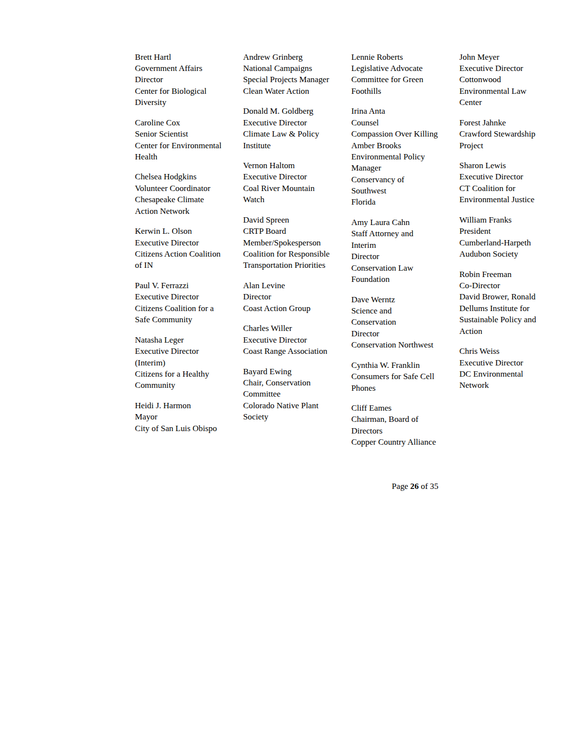Brett Hartl
Government Affairs
Director
Center for Biological
Diversity
Caroline Cox
Senior Scientist
Center for Environmental
Health
Chelsea Hodgkins
Volunteer Coordinator
Chesapeake Climate
Action Network
Kerwin L. Olson
Executive Director
Citizens Action Coalition
of IN
Paul V. Ferrazzi
Executive Director
Citizens Coalition for a
Safe Community
Natasha Leger
Executive Director
(Interim)
Citizens for a Healthy
Community
Heidi J. Harmon
Mayor
City of San Luis Obispo
Andrew Grinberg
National Campaigns
Special Projects Manager
Clean Water Action
Donald M. Goldberg
Executive Director
Climate Law & Policy
Institute
Vernon Haltom
Executive Director
Coal River Mountain
Watch
David Spreen
CRTP Board
Member/Spokesperson
Coalition for Responsible
Transportation Priorities
Alan Levine
Director
Coast Action Group
Charles Willer
Executive Director
Coast Range Association
Bayard Ewing
Chair, Conservation
Committee
Colorado Native Plant
Society
Lennie Roberts
Legislative Advocate
Committee for Green
Foothills
Irina Anta
Counsel
Compassion Over Killing
Amber Brooks
Environmental Policy
Manager
Conservancy of Southwest
Florida
Amy Laura Cahn
Staff Attorney and Interim
Director
Conservation Law
Foundation
Dave Werntz
Science and Conservation
Director
Conservation Northwest
Cynthia W. Franklin
Consumers for Safe Cell
Phones
Cliff Eames
Chairman, Board of
Directors
Copper Country Alliance
John Meyer
Executive Director
Cottonwood
Environmental Law Center
Forest Jahnke
Crawford Stewardship
Project
Sharon Lewis
Executive Director
CT Coalition for
Environmental Justice
William Franks
President
Cumberland-Harpeth
Audubon Society
Robin Freeman
Co-Director
David Brower, Ronald
Dellums Institute for
Sustainable Policy and
Action
Chris Weiss
Executive Director
DC Environmental
Network
Page 26 of 35